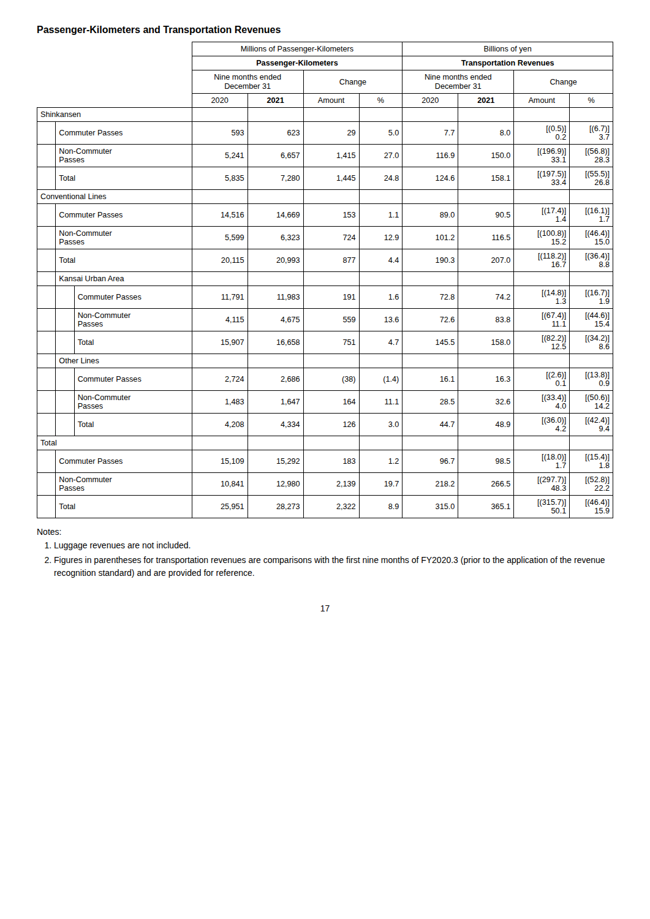Passenger-Kilometers and Transportation Revenues
| | Millions of Passenger-Kilometers | Billions of yen |
| --- | --- | --- |
| | Passenger-Kilometers | Transportation Revenues |
| | Nine months ended December 31 | Change | Nine months ended December 31 | Change |
| | 2020 | 2021 | Amount | % | 2020 | 2021 | Amount | % |
| Shinkansen | | | | | | | | |
| | Commuter Passes | 593 | 623 | 29 | 5.0 | 7.7 | 8.0 | [(0.5)] 0.2 | [(6.7)] 3.7 |
| | Non-Commuter Passes | 5,241 | 6,657 | 1,415 | 27.0 | 116.9 | 150.0 | [(196.9)] 33.1 | [(56.8)] 28.3 |
| | Total | 5,835 | 7,280 | 1,445 | 24.8 | 124.6 | 158.1 | [(197.5)] 33.4 | [(55.5)] 26.8 |
| Conventional Lines | | | | | | | | |
| | Commuter Passes | 14,516 | 14,669 | 153 | 1.1 | 89.0 | 90.5 | [(17.4)] 1.4 | [(16.1)] 1.7 |
| | Non-Commuter Passes | 5,599 | 6,323 | 724 | 12.9 | 101.2 | 116.5 | [(100.8)] 15.2 | [(46.4)] 15.0 |
| | Total | 20,115 | 20,993 | 877 | 4.4 | 190.3 | 207.0 | [(118.2)] 16.7 | [(36.4)] 8.8 |
| | Kansai Urban Area | | | | | | | | |
| | | Commuter Passes | 11,791 | 11,983 | 191 | 1.6 | 72.8 | 74.2 | [(14.8)] 1.3 | [(16.7)] 1.9 |
| | | Non-Commuter Passes | 4,115 | 4,675 | 559 | 13.6 | 72.6 | 83.8 | [(67.4)] 11.1 | [(44.6)] 15.4 |
| | | Total | 15,907 | 16,658 | 751 | 4.7 | 145.5 | 158.0 | [(82.2)] 12.5 | [(34.2)] 8.6 |
| | Other Lines | | | | | | | | |
| | | Commuter Passes | 2,724 | 2,686 | (38) | (1.4) | 16.1 | 16.3 | [(2.6)] 0.1 | [(13.8)] 0.9 |
| | | Non-Commuter Passes | 1,483 | 1,647 | 164 | 11.1 | 28.5 | 32.6 | [(33.4)] 4.0 | [(50.6)] 14.2 |
| | | Total | 4,208 | 4,334 | 126 | 3.0 | 44.7 | 48.9 | [(36.0)] 4.2 | [(42.4)] 9.4 |
| Total | | | | | | | | |
| | Commuter Passes | 15,109 | 15,292 | 183 | 1.2 | 96.7 | 98.5 | [(18.0)] 1.7 | [(15.4)] 1.8 |
| | Non-Commuter Passes | 10,841 | 12,980 | 2,139 | 19.7 | 218.2 | 266.5 | [(297.7)] 48.3 | [(52.8)] 22.2 |
| | Total | 25,951 | 28,273 | 2,322 | 8.9 | 315.0 | 365.1 | [(315.7)] 50.1 | [(46.4)] 15.9 |
Notes:
Luggage revenues are not included.
Figures in parentheses for transportation revenues are comparisons with the first nine months of FY2020.3 (prior to the application of the revenue recognition standard) and are provided for reference.
17